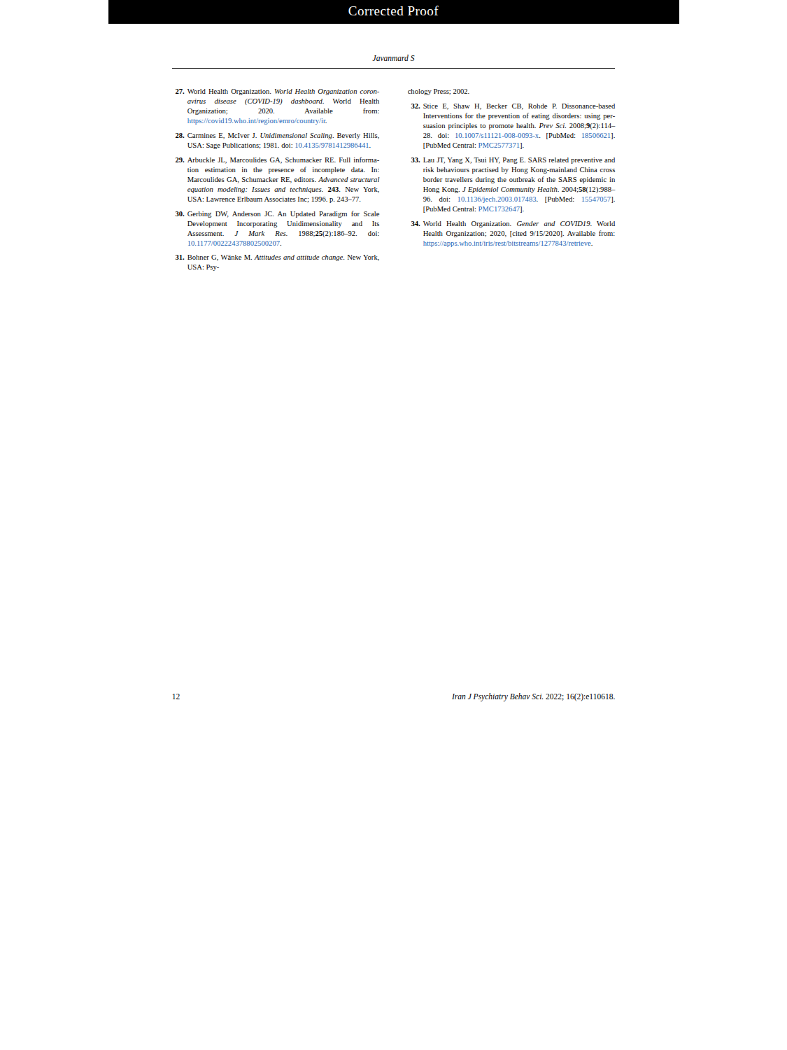Corrected Proof
Javanmard S
27. World Health Organization. World Health Organization coronavirus disease (COVID-19) dashboard. World Health Organization; 2020. Available from: https://covid19.who.int/region/emro/country/ir.
28. Carmines E, McIver J. Unidimensional Scaling. Beverly Hills, USA: Sage Publications; 1981. doi: 10.4135/9781412986441.
29. Arbuckle JL, Marcoulides GA, Schumacker RE. Full information estimation in the presence of incomplete data. In: Marcoulides GA, Schumacker RE, editors. Advanced structural equation modeling: Issues and techniques. 243. New York, USA: Lawrence Erlbaum Associates Inc; 1996. p. 243–77.
30. Gerbing DW, Anderson JC. An Updated Paradigm for Scale Development Incorporating Unidimensionality and Its Assessment. J Mark Res. 1988;25(2):186–92. doi: 10.1177/002224378802500207.
31. Bohner G, Wänke M. Attitudes and attitude change. New York, USA: Psy-
chology Press; 2002.
32. Stice E, Shaw H, Becker CB, Rohde P. Dissonance-based Interventions for the prevention of eating disorders: using persuasion principles to promote health. Prev Sci. 2008;9(2):114–28. doi: 10.1007/s11121-008-0093-x. [PubMed: 18506621]. [PubMed Central: PMC2577371].
33. Lau JT, Yang X, Tsui HY, Pang E. SARS related preventive and risk behaviours practised by Hong Kong-mainland China cross border travellers during the outbreak of the SARS epidemic in Hong Kong. J Epidemiol Community Health. 2004;58(12):988–96. doi: 10.1136/jech.2003.017483. [PubMed: 15547057]. [PubMed Central: PMC1732647].
34. World Health Organization. Gender and COVID19. World Health Organization; 2020, [cited 9/15/2020]. Available from: https://apps.who.int/iris/rest/bitstreams/1277843/retrieve.
12
Iran J Psychiatry Behav Sci. 2022; 16(2):e110618.